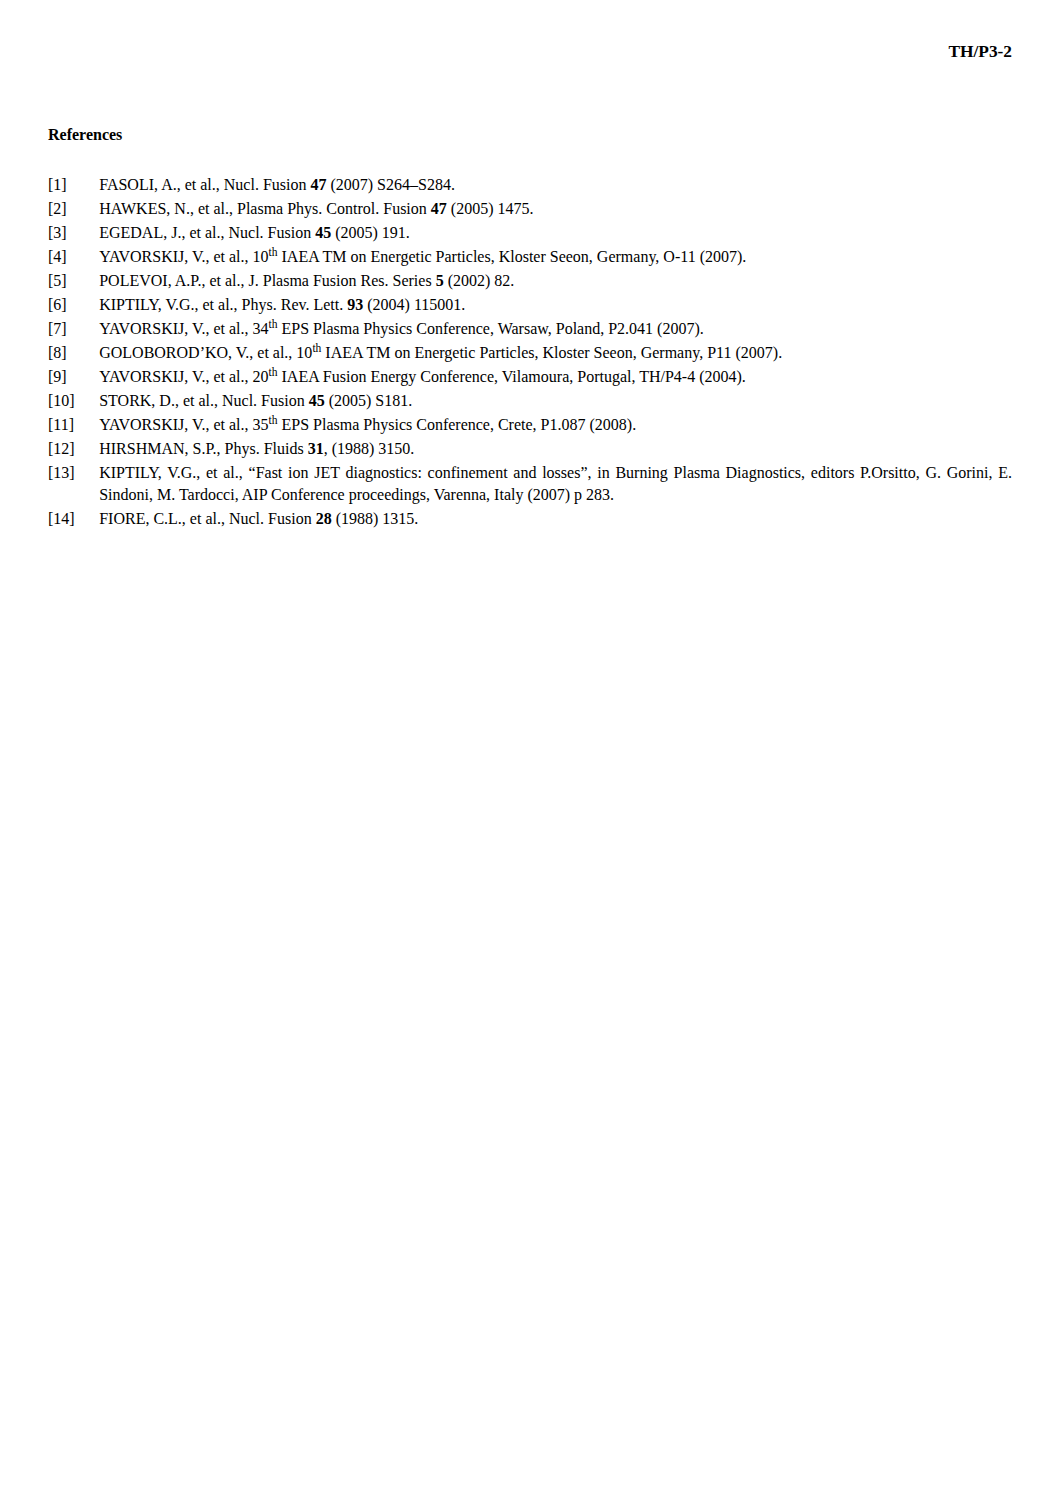TH/P3-2
References
[1] FASOLI, A., et al., Nucl. Fusion 47 (2007) S264–S284.
[2] HAWKES, N., et al., Plasma Phys. Control. Fusion 47 (2005) 1475.
[3] EGEDAL, J., et al., Nucl. Fusion 45 (2005) 191.
[4] YAVORSKIJ, V., et al., 10th IAEA TM on Energetic Particles, Kloster Seeon, Germany, O-11 (2007).
[5] POLEVOI, A.P., et al., J. Plasma Fusion Res. Series 5 (2002) 82.
[6] KIPTILY, V.G., et al., Phys. Rev. Lett. 93 (2004) 115001.
[7] YAVORSKIJ, V., et al., 34th EPS Plasma Physics Conference, Warsaw, Poland, P2.041 (2007).
[8] GOLOBOROD’KO, V., et al., 10th IAEA TM on Energetic Particles, Kloster Seeon, Germany, P11 (2007).
[9] YAVORSKIJ, V., et al., 20th IAEA Fusion Energy Conference, Vilamoura, Portugal, TH/P4-4 (2004).
[10] STORK, D., et al., Nucl. Fusion 45 (2005) S181.
[11] YAVORSKIJ, V., et al., 35th EPS Plasma Physics Conference, Crete, P1.087 (2008).
[12] HIRSHMAN, S.P., Phys. Fluids 31, (1988) 3150.
[13] KIPTILY, V.G., et al., “Fast ion JET diagnostics: confinement and losses”, in Burning Plasma Diagnostics, editors P.Orsitto, G. Gorini, E. Sindoni, M. Tardocci, AIP Conference proceedings, Varenna, Italy (2007) p 283.
[14] FIORE, C.L., et al., Nucl. Fusion 28 (1988) 1315.